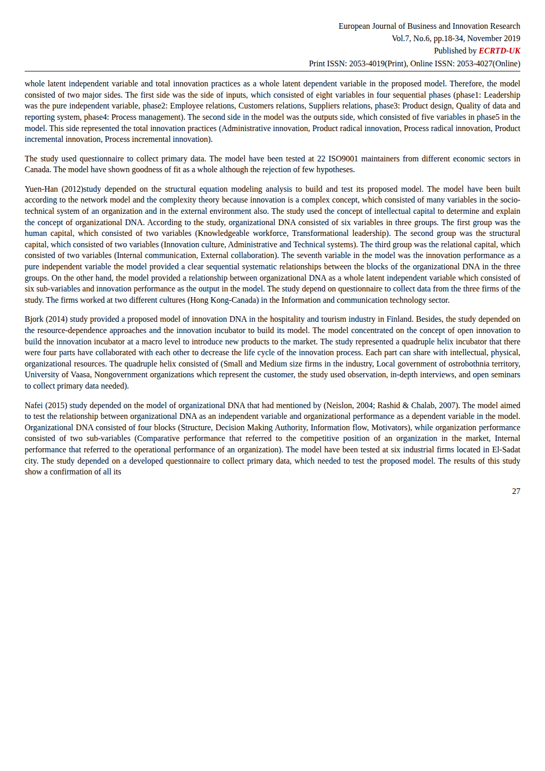European Journal of Business and Innovation Research
Vol.7, No.6, pp.18-34, November 2019
Published by ECRTD-UK
Print ISSN: 2053-4019(Print), Online ISSN: 2053-4027(Online)
whole latent independent variable and total innovation practices as a whole latent dependent variable in the proposed model. Therefore, the model consisted of two major sides. The first side was the side of inputs, which consisted of eight variables in four sequential phases (phase1: Leadership was the pure independent variable, phase2: Employee relations, Customers relations, Suppliers relations, phase3: Product design, Quality of data and reporting system, phase4: Process management). The second side in the model was the outputs side, which consisted of five variables in phase5 in the model. This side represented the total innovation practices (Administrative innovation, Product radical innovation, Process radical innovation, Product incremental innovation, Process incremental innovation).
The study used questionnaire to collect primary data. The model have been tested at 22 ISO9001 maintainers from different economic sectors in Canada. The model have shown goodness of fit as a whole although the rejection of few hypotheses.
Yuen-Han (2012)study depended on the structural equation modeling analysis to build and test its proposed model. The model have been built according to the network model and the complexity theory because innovation is a complex concept, which consisted of many variables in the socio-technical system of an organization and in the external environment also. The study used the concept of intellectual capital to determine and explain the concept of organizational DNA. According to the study, organizational DNA consisted of six variables in three groups. The first group was the human capital, which consisted of two variables (Knowledgeable workforce, Transformational leadership). The second group was the structural capital, which consisted of two variables (Innovation culture, Administrative and Technical systems). The third group was the relational capital, which consisted of two variables (Internal communication, External collaboration). The seventh variable in the model was the innovation performance as a pure independent variable the model provided a clear sequential systematic relationships between the blocks of the organizational DNA in the three groups. On the other hand, the model provided a relationship between organizational DNA as a whole latent independent variable which consisted of six sub-variables and innovation performance as the output in the model. The study depend on questionnaire to collect data from the three firms of the study. The firms worked at two different cultures (Hong Kong-Canada) in the Information and communication technology sector.
Bjork (2014) study provided a proposed model of innovation DNA in the hospitality and tourism industry in Finland. Besides, the study depended on the resource-dependence approaches and the innovation incubator to build its model. The model concentrated on the concept of open innovation to build the innovation incubator at a macro level to introduce new products to the market. The study represented a quadruple helix incubator that there were four parts have collaborated with each other to decrease the life cycle of the innovation process. Each part can share with intellectual, physical, organizational resources. The quadruple helix consisted of (Small and Medium size firms in the industry, Local government of ostrobothnia territory, University of Vaasa, Nongovernment organizations which represent the customer, the study used observation, in-depth interviews, and open seminars to collect primary data needed).
Nafei (2015) study depended on the model of organizational DNA that had mentioned by (Neislon, 2004; Rashid & Chalab, 2007). The model aimed to test the relationship between organizational DNA as an independent variable and organizational performance as a dependent variable in the model. Organizational DNA consisted of four blocks (Structure, Decision Making Authority, Information flow, Motivators), while organization performance consisted of two sub-variables (Comparative performance that referred to the competitive position of an organization in the market, Internal performance that referred to the operational performance of an organization). The model have been tested at six industrial firms located in El-Sadat city. The study depended on a developed questionnaire to collect primary data, which needed to test the proposed model. The results of this study show a confirmation of all its
27